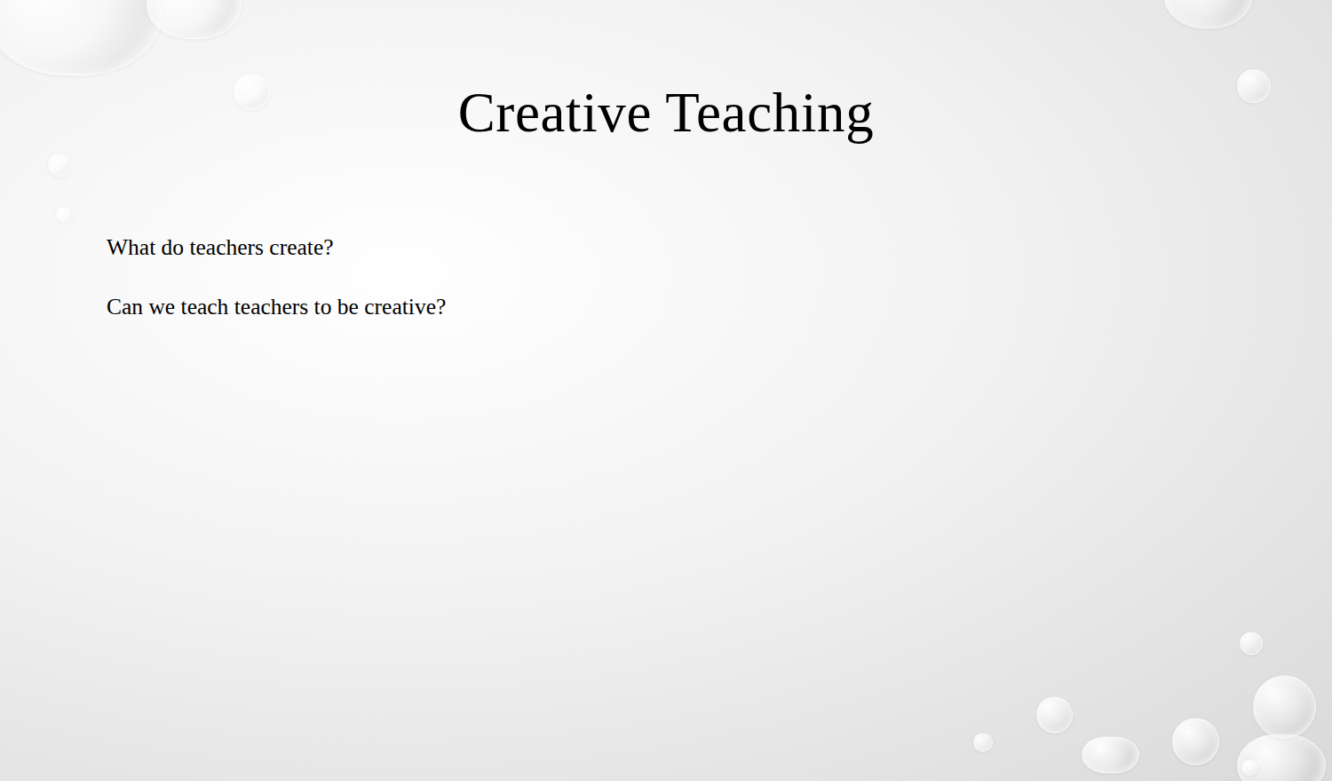Creative Teaching
What do teachers create?
Can we teach teachers to be creative?